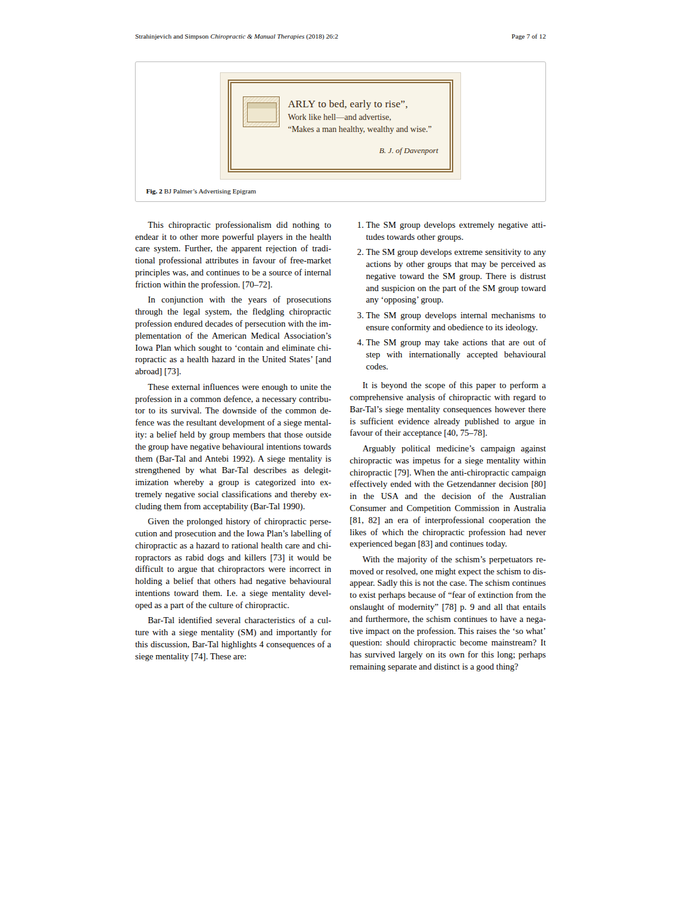Strahinjevich and Simpson Chiropractic & Manual Therapies (2018) 26:2
Page 7 of 12
ARLY to bed, early to rise”,
Work like hell—and advertise,
“Makes a man healthy, wealthy and wise.”
B. J. of Davenport
Fig. 2 BJ Palmer’s Advertising Epigram
This chiropractic professionalism did nothing to endear it to other more powerful players in the health care system. Further, the apparent rejection of traditional professional attributes in favour of free-market principles was, and continues to be a source of internal friction within the profession. [70–72].
In conjunction with the years of prosecutions through the legal system, the fledgling chiropractic profession endured decades of persecution with the implementation of the American Medical Association’s Iowa Plan which sought to ‘contain and eliminate chiropractic as a health hazard in the United States’ [and abroad] [73].
These external influences were enough to unite the profession in a common defence, a necessary contributor to its survival. The downside of the common defence was the resultant development of a siege mentality: a belief held by group members that those outside the group have negative behavioural intentions towards them (Bar-Tal and Antebi 1992). A siege mentality is strengthened by what Bar-Tal describes as delegitimization whereby a group is categorized into extremely negative social classifications and thereby excluding them from acceptability (Bar-Tal 1990).
Given the prolonged history of chiropractic persecution and prosecution and the Iowa Plan’s labelling of chiropractic as a hazard to rational health care and chiropractors as rabid dogs and killers [73] it would be difficult to argue that chiropractors were incorrect in holding a belief that others had negative behavioural intentions toward them. I.e. a siege mentality developed as a part of the culture of chiropractic.
Bar-Tal identified several characteristics of a culture with a siege mentality (SM) and importantly for this discussion, Bar-Tal highlights 4 consequences of a siege mentality [74]. These are:
The SM group develops extremely negative attitudes towards other groups.
The SM group develops extreme sensitivity to any actions by other groups that may be perceived as negative toward the SM group. There is distrust and suspicion on the part of the SM group toward any ‘opposing’ group.
The SM group develops internal mechanisms to ensure conformity and obedience to its ideology.
The SM group may take actions that are out of step with internationally accepted behavioural codes.
It is beyond the scope of this paper to perform a comprehensive analysis of chiropractic with regard to Bar-Tal’s siege mentality consequences however there is sufficient evidence already published to argue in favour of their acceptance [40, 75–78].
Arguably political medicine’s campaign against chiropractic was impetus for a siege mentality within chiropractic [79]. When the anti-chiropractic campaign effectively ended with the Getzendanner decision [80] in the USA and the decision of the Australian Consumer and Competition Commission in Australia [81, 82] an era of interprofessional cooperation the likes of which the chiropractic profession had never experienced began [83] and continues today.
With the majority of the schism’s perpetuators removed or resolved, one might expect the schism to disappear. Sadly this is not the case. The schism continues to exist perhaps because of “fear of extinction from the onslaught of modernity” [78] p. 9 and all that entails and furthermore, the schism continues to have a negative impact on the profession. This raises the ‘so what’ question: should chiropractic become mainstream? It has survived largely on its own for this long; perhaps remaining separate and distinct is a good thing?